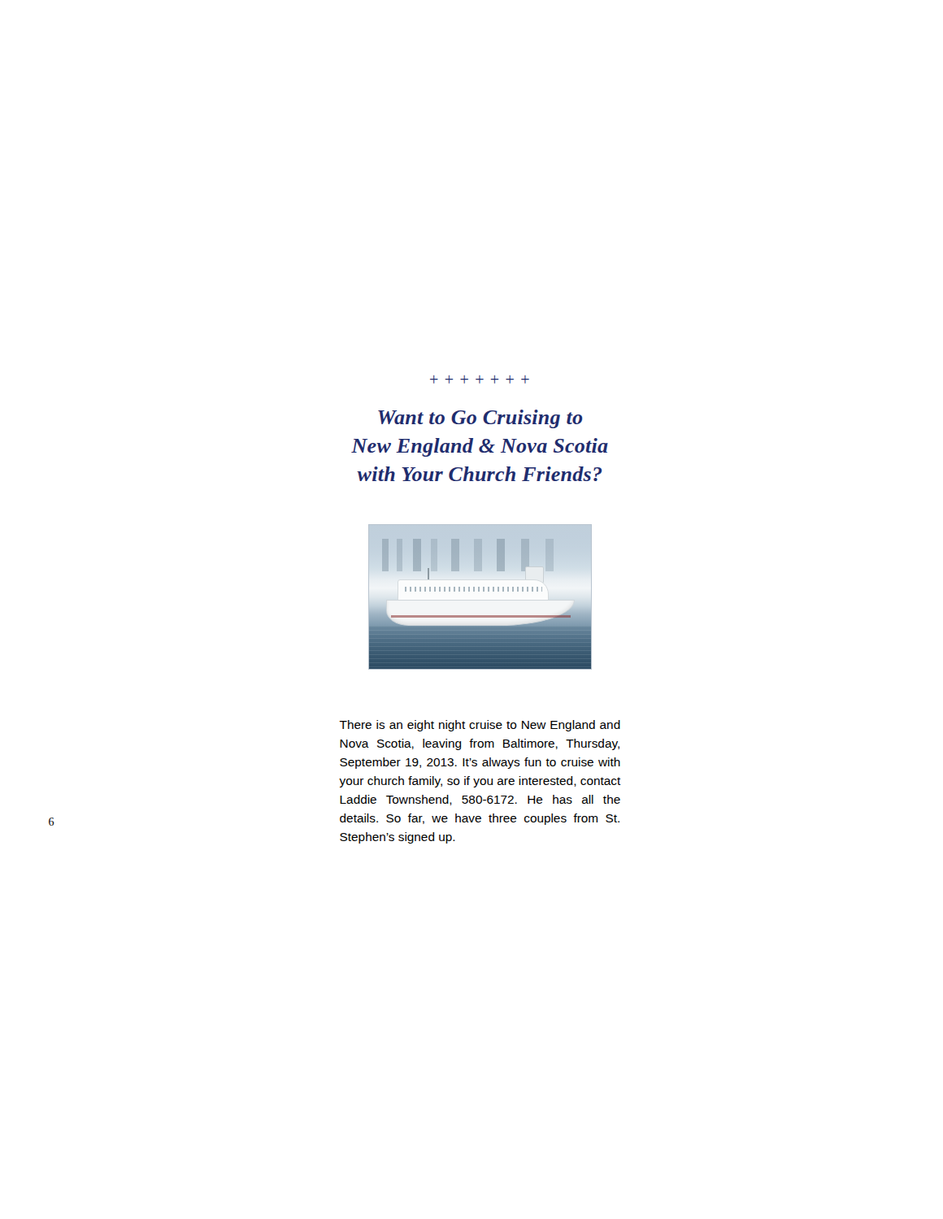+ + + + + + +
Want to Go Cruising to
New England & Nova Scotia
with Your Church Friends?
There is an eight night cruise to New England and Nova Scotia, leaving from Baltimore, Thursday, September 19, 2013. It’s always fun to cruise with your church family, so if you are interested, contact Laddie Townshend, 580-6172. He has all the details. So far, we have three couples from St. Stephen’s signed up.
6